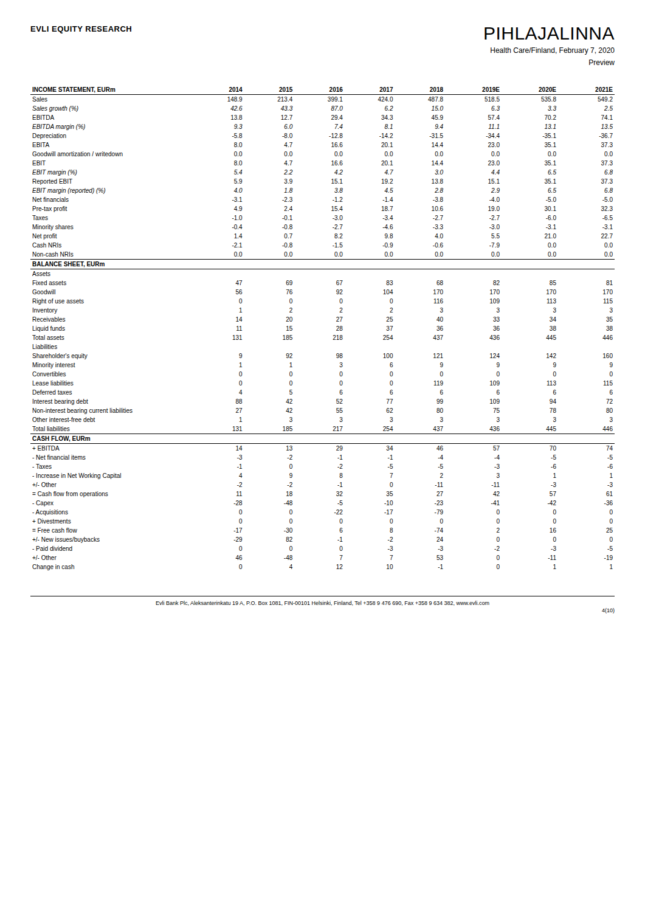EVLI EQUITY RESEARCH
PIHLAJALINNA
Health Care/Finland, February 7, 2020
Preview
| INCOME STATEMENT, EURm | 2014 | 2015 | 2016 | 2017 | 2018 | 2019E | 2020E | 2021E |
| --- | --- | --- | --- | --- | --- | --- | --- | --- |
| Sales | 148.9 | 213.4 | 399.1 | 424.0 | 487.8 | 518.5 | 535.8 | 549.2 |
| Sales growth (%) | 42.6 | 43.3 | 87.0 | 6.2 | 15.0 | 6.3 | 3.3 | 2.5 |
| EBITDA | 13.8 | 12.7 | 29.4 | 34.3 | 45.9 | 57.4 | 70.2 | 74.1 |
| EBITDA margin (%) | 9.3 | 6.0 | 7.4 | 8.1 | 9.4 | 11.1 | 13.1 | 13.5 |
| Depreciation | -5.8 | -8.0 | -12.8 | -14.2 | -31.5 | -34.4 | -35.1 | -36.7 |
| EBITA | 8.0 | 4.7 | 16.6 | 20.1 | 14.4 | 23.0 | 35.1 | 37.3 |
| Goodwill amortization / writedown | 0.0 | 0.0 | 0.0 | 0.0 | 0.0 | 0.0 | 0.0 | 0.0 |
| EBIT | 8.0 | 4.7 | 16.6 | 20.1 | 14.4 | 23.0 | 35.1 | 37.3 |
| EBIT margin (%) | 5.4 | 2.2 | 4.2 | 4.7 | 3.0 | 4.4 | 6.5 | 6.8 |
| Reported EBIT | 5.9 | 3.9 | 15.1 | 19.2 | 13.8 | 15.1 | 35.1 | 37.3 |
| EBIT margin (reported) (%) | 4.0 | 1.8 | 3.8 | 4.5 | 2.8 | 2.9 | 6.5 | 6.8 |
| Net financials | -3.1 | -2.3 | -1.2 | -1.4 | -3.8 | -4.0 | -5.0 | -5.0 |
| Pre-tax profit | 4.9 | 2.4 | 15.4 | 18.7 | 10.6 | 19.0 | 30.1 | 32.3 |
| Taxes | -1.0 | -0.1 | -3.0 | -3.4 | -2.7 | -2.7 | -6.0 | -6.5 |
| Minority shares | -0.4 | -0.8 | -2.7 | -4.6 | -3.3 | -3.0 | -3.1 | -3.1 |
| Net profit | 1.4 | 0.7 | 8.2 | 9.8 | 4.0 | 5.5 | 21.0 | 22.7 |
| Cash NRIs | -2.1 | -0.8 | -1.5 | -0.9 | -0.6 | -7.9 | 0.0 | 0.0 |
| Non-cash NRIs | 0.0 | 0.0 | 0.0 | 0.0 | 0.0 | 0.0 | 0.0 | 0.0 |
| BALANCE SHEET, EURm |
| Assets |
| Fixed assets | 47 | 69 | 67 | 83 | 68 | 82 | 85 | 81 |
| Goodwill | 56 | 76 | 92 | 104 | 170 | 170 | 170 | 170 |
| Right of use assets | 0 | 0 | 0 | 0 | 116 | 109 | 113 | 115 |
| Inventory | 1 | 2 | 2 | 2 | 3 | 3 | 3 | 3 |
| Receivables | 14 | 20 | 27 | 25 | 40 | 33 | 34 | 35 |
| Liquid funds | 11 | 15 | 28 | 37 | 36 | 36 | 38 | 38 |
| Total assets | 131 | 185 | 218 | 254 | 437 | 436 | 445 | 446 |
| Liabilities |
| Shareholder's equity | 9 | 92 | 98 | 100 | 121 | 124 | 142 | 160 |
| Minority interest | 1 | 1 | 3 | 6 | 9 | 9 | 9 | 9 |
| Convertibles | 0 | 0 | 0 | 0 | 0 | 0 | 0 | 0 |
| Lease liabilities | 0 | 0 | 0 | 0 | 119 | 109 | 113 | 115 |
| Deferred taxes | 4 | 5 | 6 | 6 | 6 | 6 | 6 | 6 |
| Interest bearing debt | 88 | 42 | 52 | 77 | 99 | 109 | 94 | 72 |
| Non-interest bearing current liabilities | 27 | 42 | 55 | 62 | 80 | 75 | 78 | 80 |
| Other interest-free debt | 1 | 3 | 3 | 3 | 3 | 3 | 3 | 3 |
| Total liabilities | 131 | 185 | 217 | 254 | 437 | 436 | 445 | 446 |
| CASH FLOW, EURm |
| + EBITDA | 14 | 13 | 29 | 34 | 46 | 57 | 70 | 74 |
| - Net financial items | -3 | -2 | -1 | -1 | -4 | -4 | -5 | -5 |
| - Taxes | -1 | 0 | -2 | -5 | -5 | -3 | -6 | -6 |
| - Increase in Net Working Capital | 4 | 9 | 8 | 7 | 2 | 3 | 1 | 1 |
| +/- Other | -2 | -2 | -1 | 0 | -11 | -11 | -3 | -3 |
| = Cash flow from operations | 11 | 18 | 32 | 35 | 27 | 42 | 57 | 61 |
| - Capex | -28 | -48 | -5 | -10 | -23 | -41 | -42 | -36 |
| - Acquisitions | 0 | 0 | -22 | -17 | -79 | 0 | 0 | 0 |
| + Divestments | 0 | 0 | 0 | 0 | 0 | 0 | 0 | 0 |
| = Free cash flow | -17 | -30 | 6 | 8 | -74 | 2 | 16 | 25 |
| +/- New issues/buybacks | -29 | 82 | -1 | -2 | 24 | 0 | 0 | 0 |
| - Paid dividend | 0 | 0 | 0 | -3 | -3 | -2 | -3 | -5 |
| +/- Other | 46 | -48 | 7 | 7 | 53 | 0 | -11 | -19 |
| Change in cash | 0 | 4 | 12 | 10 | -1 | 0 | 1 | 1 |
Evli Bank Plc, Aleksanterinkatu 19 A, P.O. Box 1081, FIN-00101 Helsinki, Finland, Tel +358 9 476 690, Fax +358 9 634 382, www.evli.com
4(10)